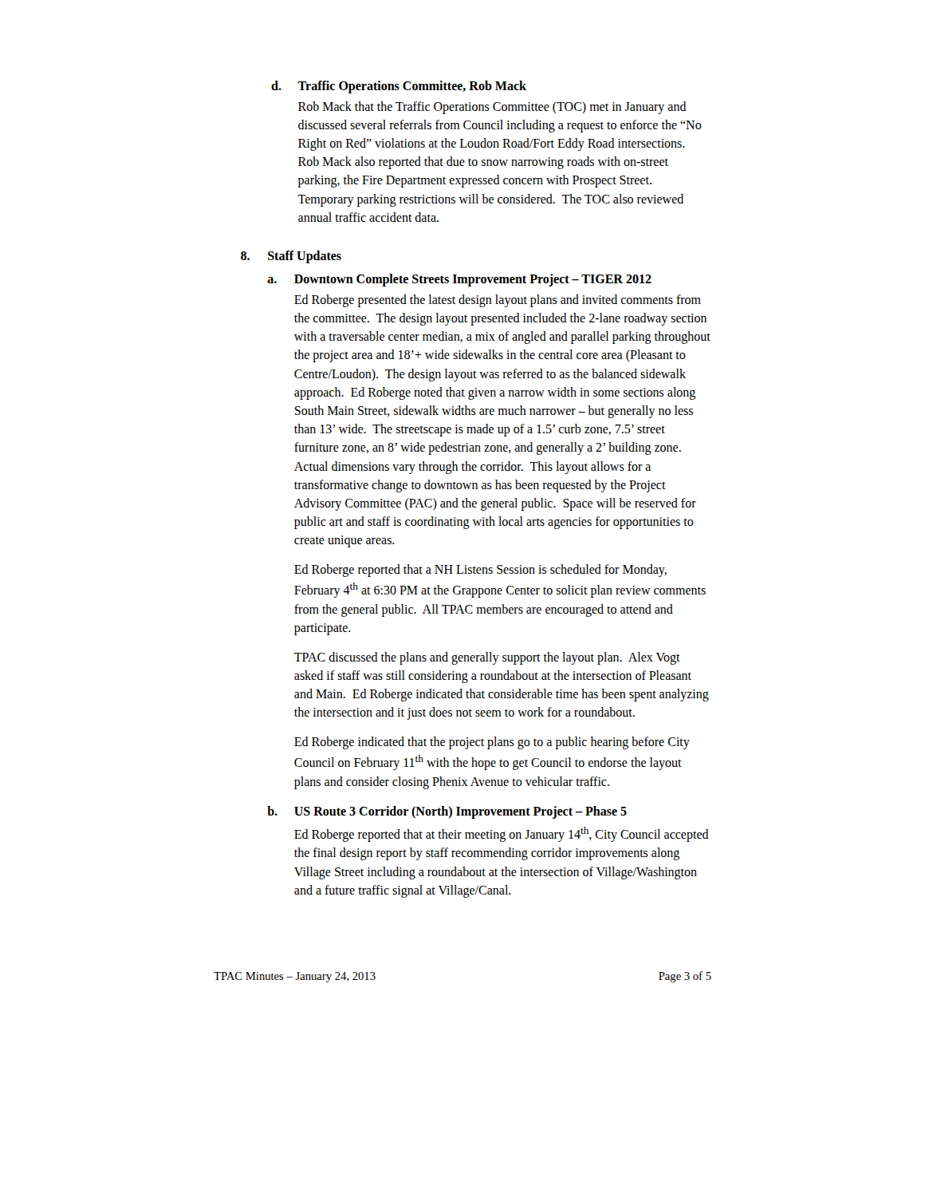d.
Traffic Operations Committee, Rob Mack
Rob Mack that the Traffic Operations Committee (TOC) met in January and discussed several referrals from Council including a request to enforce the “No Right on Red” violations at the Loudon Road/Fort Eddy Road intersections. Rob Mack also reported that due to snow narrowing roads with on-street parking, the Fire Department expressed concern with Prospect Street. Temporary parking restrictions will be considered. The TOC also reviewed annual traffic accident data.
8.
Staff Updates
a.
Downtown Complete Streets Improvement Project – TIGER 2012
Ed Roberge presented the latest design layout plans and invited comments from the committee. The design layout presented included the 2-lane roadway section with a traversable center median, a mix of angled and parallel parking throughout the project area and 18’+ wide sidewalks in the central core area (Pleasant to Centre/Loudon). The design layout was referred to as the balanced sidewalk approach. Ed Roberge noted that given a narrow width in some sections along South Main Street, sidewalk widths are much narrower – but generally no less than 13’ wide. The streetscape is made up of a 1.5’ curb zone, 7.5’ street furniture zone, an 8’ wide pedestrian zone, and generally a 2’ building zone. Actual dimensions vary through the corridor. This layout allows for a transformative change to downtown as has been requested by the Project Advisory Committee (PAC) and the general public. Space will be reserved for public art and staff is coordinating with local arts agencies for opportunities to create unique areas.
Ed Roberge reported that a NH Listens Session is scheduled for Monday, February 4th at 6:30 PM at the Grappone Center to solicit plan review comments from the general public. All TPAC members are encouraged to attend and participate.
TPAC discussed the plans and generally support the layout plan. Alex Vogt asked if staff was still considering a roundabout at the intersection of Pleasant and Main. Ed Roberge indicated that considerable time has been spent analyzing the intersection and it just does not seem to work for a roundabout.
Ed Roberge indicated that the project plans go to a public hearing before City Council on February 11th with the hope to get Council to endorse the layout plans and consider closing Phenix Avenue to vehicular traffic.
b.
US Route 3 Corridor (North) Improvement Project – Phase 5
Ed Roberge reported that at their meeting on January 14th, City Council accepted the final design report by staff recommending corridor improvements along Village Street including a roundabout at the intersection of Village/Washington and a future traffic signal at Village/Canal.
TPAC Minutes – January 24, 2013 Page 3 of 5